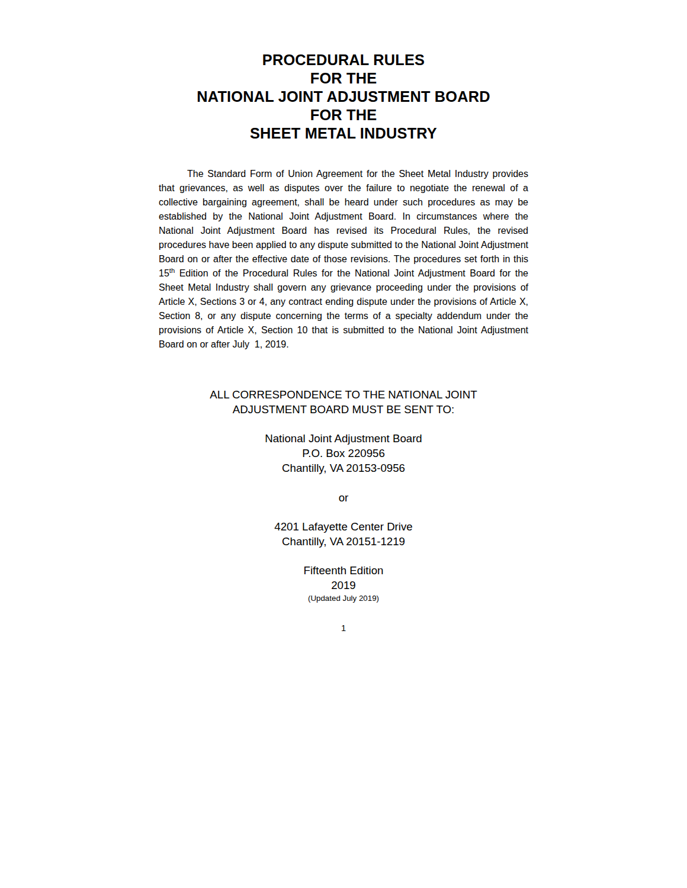PROCEDURAL RULES
FOR THE
NATIONAL JOINT ADJUSTMENT BOARD
FOR THE
SHEET METAL INDUSTRY
The Standard Form of Union Agreement for the Sheet Metal Industry provides that grievances, as well as disputes over the failure to negotiate the renewal of a collective bargaining agreement, shall be heard under such procedures as may be established by the National Joint Adjustment Board. In circumstances where the National Joint Adjustment Board has revised its Procedural Rules, the revised procedures have been applied to any dispute submitted to the National Joint Adjustment Board on or after the effective date of those revisions. The procedures set forth in this 15th Edition of the Procedural Rules for the National Joint Adjustment Board for the Sheet Metal Industry shall govern any grievance proceeding under the provisions of Article X, Sections 3 or 4, any contract ending dispute under the provisions of Article X, Section 8, or any dispute concerning the terms of a specialty addendum under the provisions of Article X, Section 10 that is submitted to the National Joint Adjustment Board on or after July 1, 2019.
ALL CORRESPONDENCE TO THE NATIONAL JOINT
ADJUSTMENT BOARD MUST BE SENT TO:
National Joint Adjustment Board
P.O. Box 220956
Chantilly, VA 20153-0956
or
4201 Lafayette Center Drive
Chantilly, VA 20151-1219
Fifteenth Edition
2019
(Updated July 2019)
1